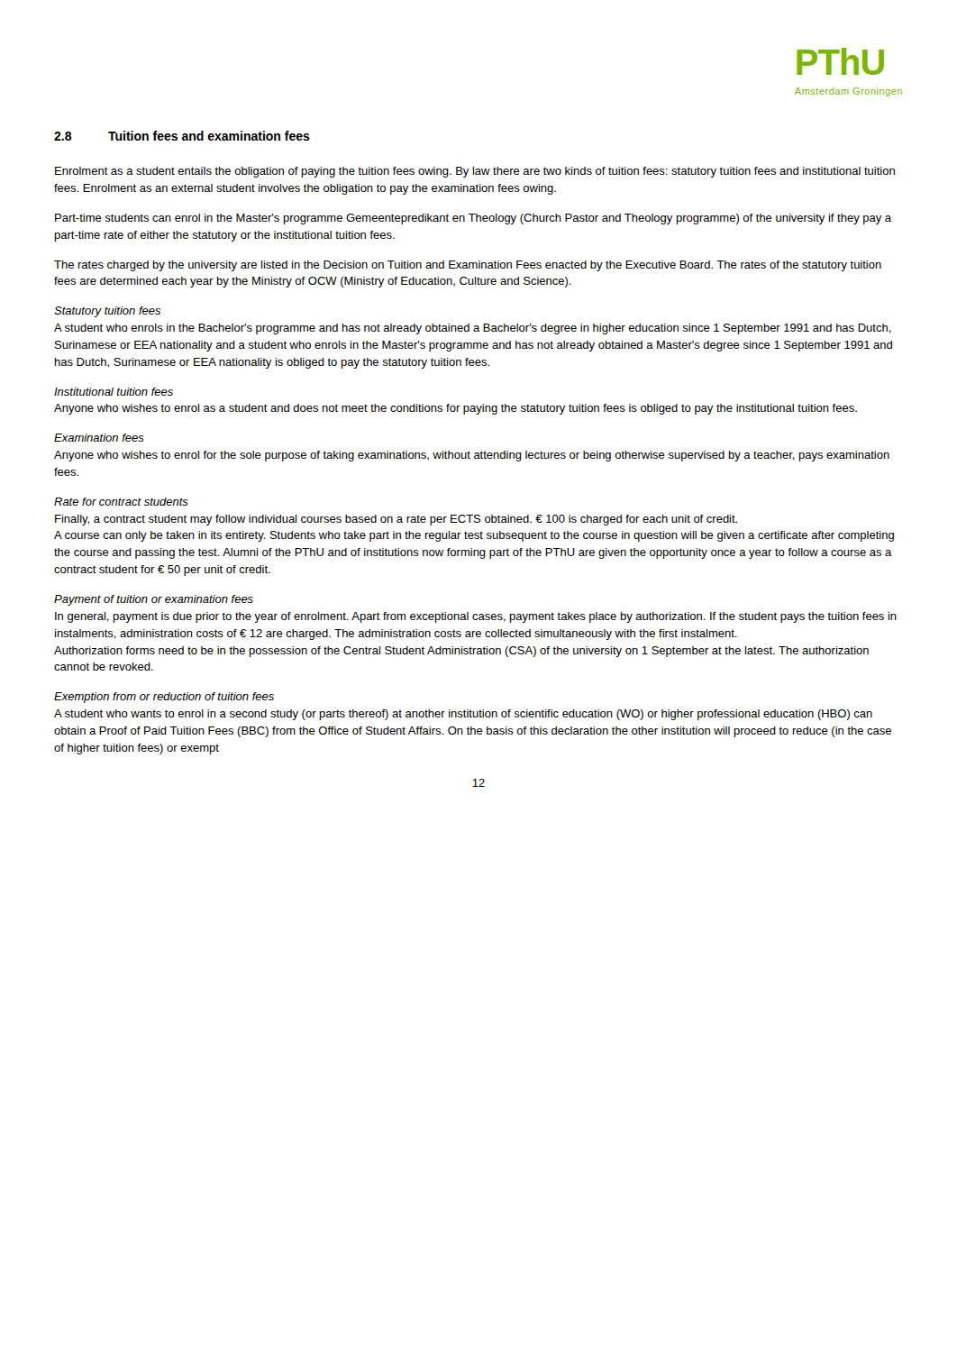PThU
Amsterdam Groningen
2.8 Tuition fees and examination fees
Enrolment as a student entails the obligation of paying the tuition fees owing. By law there are two kinds of tuition fees: statutory tuition fees and institutional tuition fees. Enrolment as an external student involves the obligation to pay the examination fees owing.
Part-time students can enrol in the Master's programme Gemeentepredikant en Theology (Church Pastor and Theology programme) of the university if they pay a part-time rate of either the statutory or the institutional tuition fees.
The rates charged by the university are listed in the Decision on Tuition and Examination Fees enacted by the Executive Board. The rates of the statutory tuition fees are determined each year by the Ministry of OCW (Ministry of Education, Culture and Science).
Statutory tuition fees
A student who enrols in the Bachelor's programme and has not already obtained a Bachelor's degree in higher education since 1 September 1991 and has Dutch, Surinamese or EEA nationality and a student who enrols in the Master's programme and has not already obtained a Master's degree since 1 September 1991 and has Dutch, Surinamese or EEA nationality is obliged to pay the statutory tuition fees.
Institutional tuition fees
Anyone who wishes to enrol as a student and does not meet the conditions for paying the statutory tuition fees is obliged to pay the institutional tuition fees.
Examination fees
Anyone who wishes to enrol for the sole purpose of taking examinations, without attending lectures or being otherwise supervised by a teacher, pays examination fees.
Rate for contract students
Finally, a contract student may follow individual courses based on a rate per ECTS obtained. € 100 is charged for each unit of credit.
A course can only be taken in its entirety. Students who take part in the regular test subsequent to the course in question will be given a certificate after completing the course and passing the test. Alumni of the PThU and of institutions now forming part of the PThU are given the opportunity once a year to follow a course as a contract student for € 50 per unit of credit.
Payment of tuition or examination fees
In general, payment is due prior to the year of enrolment. Apart from exceptional cases, payment takes place by authorization. If the student pays the tuition fees in instalments, administration costs of € 12 are charged. The administration costs are collected simultaneously with the first instalment.
Authorization forms need to be in the possession of the Central Student Administration (CSA) of the university on 1 September at the latest. The authorization cannot be revoked.
Exemption from or reduction of tuition fees
A student who wants to enrol in a second study (or parts thereof) at another institution of scientific education (WO) or higher professional education (HBO) can obtain a Proof of Paid Tuition Fees (BBC) from the Office of Student Affairs. On the basis of this declaration the other institution will proceed to reduce (in the case of higher tuition fees) or exempt
12